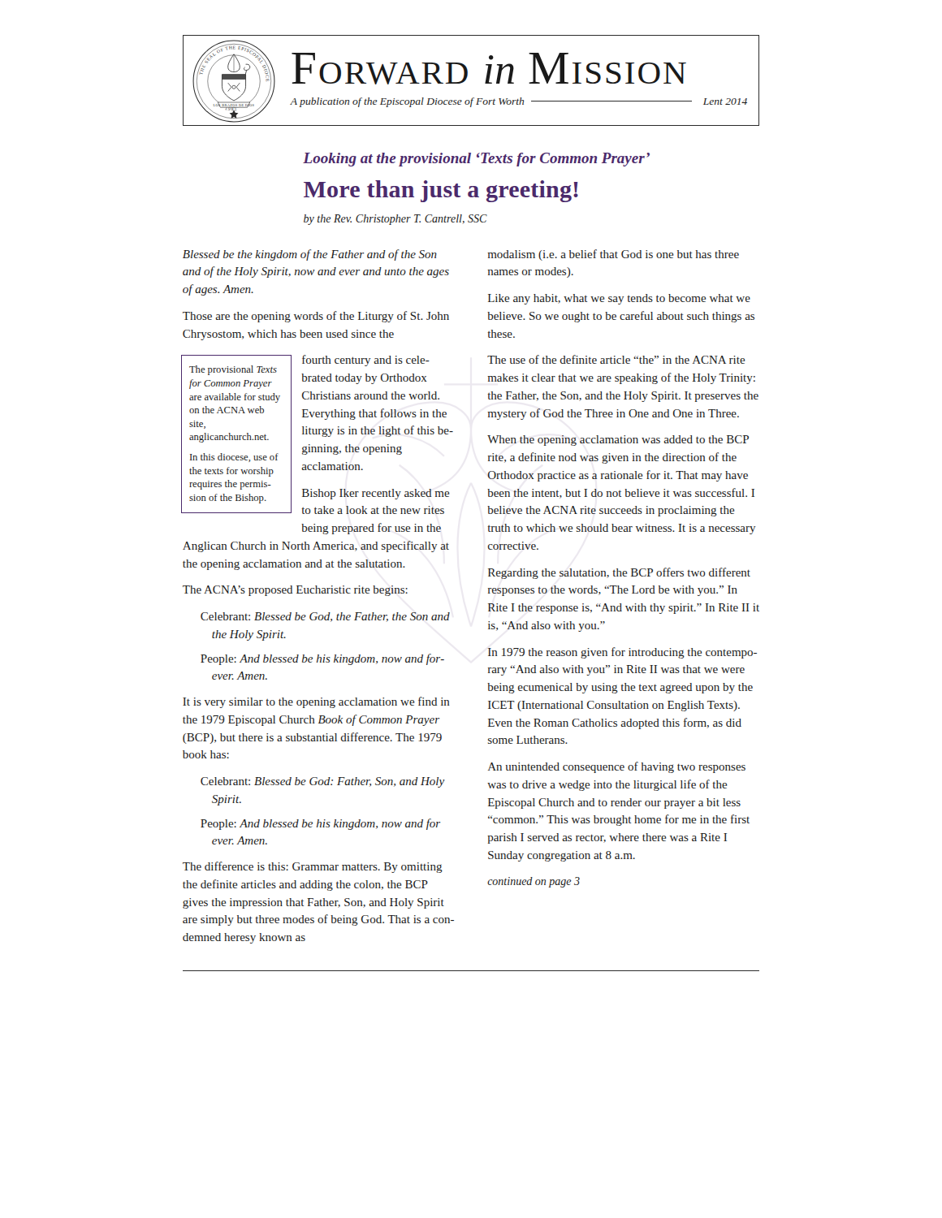THE SEAL OF THE EPISCOPAL DIOCESE OF FORT WORTH 1983 LOS BRAZOS DE DIOS
Forward in Mission
A publication of the Episcopal Diocese of Fort Worth Lent 2014
Looking at the provisional ‘Texts for Common Prayer’
More than just a greeting!
by the Rev. Christopher T. Cantrell, SSC
Blessed be the kingdom of the Father and of the Son and of the Holy Spirit, now and ever and unto the ages of ages. Amen.
Those are the opening words of the Liturgy of St. John Chrysostom, which has been used since the
The provisional Texts for Common Prayer are available for study on the ACNA web site, anglicanchurch.net.
In this diocese, use of the texts for worship requires the permission of the Bishop.
fourth century and is celebrated today by Orthodox Christians around the world. Everything that follows in the liturgy is in the light of this beginning, the opening acclamation.
Bishop Iker recently asked me to take a look at the new rites being prepared for use in the Anglican Church in North America, and specifically at the opening acclamation and at the salutation.
The ACNA’s proposed Eucharistic rite begins:
Celebrant: Blessed be God, the Father, the Son and the Holy Spirit.
People: And blessed be his kingdom, now and forever. Amen.
It is very similar to the opening acclamation we find in the 1979 Episcopal Church Book of Common Prayer (BCP), but there is a substantial difference. The 1979 book has:
Celebrant: Blessed be God: Father, Son, and Holy Spirit.
People: And blessed be his kingdom, now and for ever. Amen.
The difference is this: Grammar matters. By omitting the definite articles and adding the colon, the BCP gives the impression that Father, Son, and Holy Spirit are simply but three modes of being God. That is a condemned heresy known as
modalism (i.e. a belief that God is one but has three names or modes).
Like any habit, what we say tends to become what we believe. So we ought to be careful about such things as these.
The use of the definite article “the” in the ACNA rite makes it clear that we are speaking of the Holy Trinity: the Father, the Son, and the Holy Spirit. It preserves the mystery of God the Three in One and One in Three.
When the opening acclamation was added to the BCP rite, a definite nod was given in the direction of the Orthodox practice as a rationale for it. That may have been the intent, but I do not believe it was successful. I believe the ACNA rite succeeds in proclaiming the truth to which we should bear witness. It is a necessary corrective.
Regarding the salutation, the BCP offers two different responses to the words, “The Lord be with you.” In Rite I the response is, “And with thy spirit.” In Rite II it is, “And also with you.”
In 1979 the reason given for introducing the contemporary “And also with you” in Rite II was that we were being ecumenical by using the text agreed upon by the ICET (International Consultation on English Texts). Even the Roman Catholics adopted this form, as did some Lutherans.
An unintended consequence of having two responses was to drive a wedge into the liturgical life of the Episcopal Church and to render our prayer a bit less “common.” This was brought home for me in the first parish I served as rector, where there was a Rite I Sunday congregation at 8 a.m.
continued on page 3